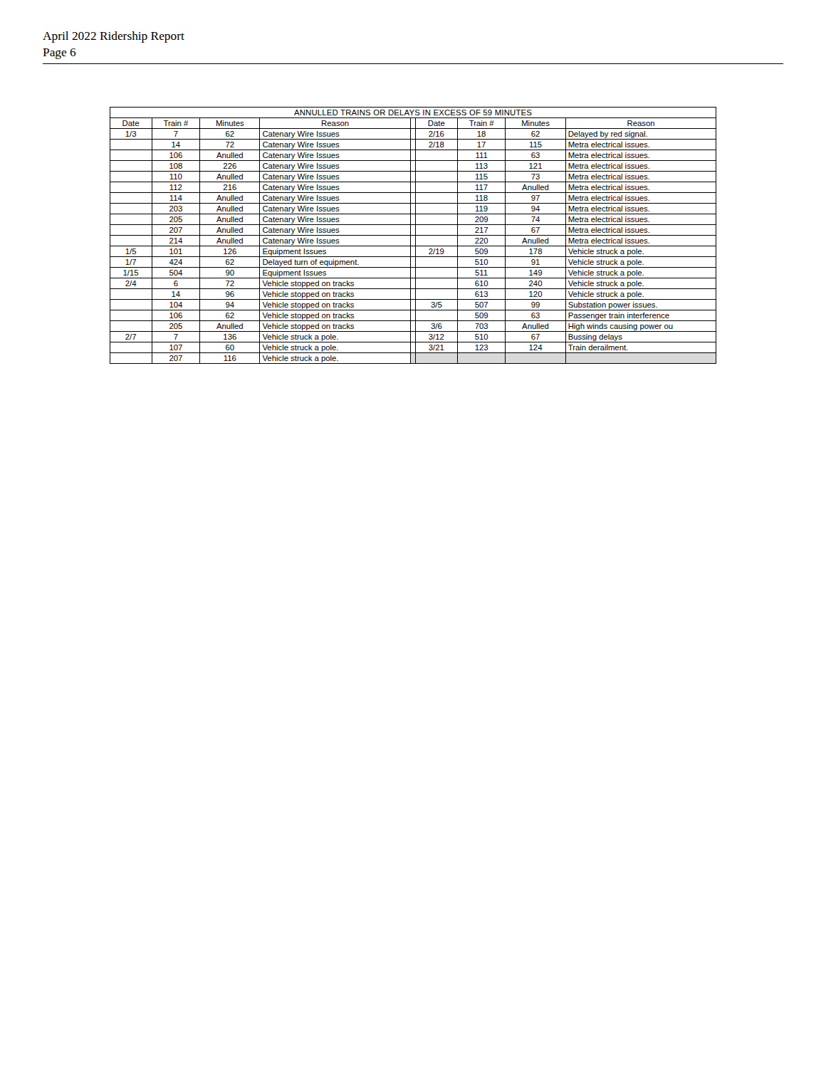April 2022 Ridership Report
Page 6
| ANNULLED TRAINS OR DELAYS IN EXCESS OF 59 MINUTES |
| Date | Train # | Minutes | Reason | | Date | Train # | Minutes | Reason |
| 1/3 | 7 | 62 | Catenary Wire Issues | | 2/16 | 18 | 62 | Delayed by red signal. |
| | 14 | 72 | Catenary Wire Issues | | 2/18 | 17 | 115 | Metra electrical issues. |
| | 106 | Anulled | Catenary Wire Issues | | | 111 | 63 | Metra electrical issues. |
| | 108 | 226 | Catenary Wire Issues | | | 113 | 121 | Metra electrical issues. |
| | 110 | Anulled | Catenary Wire Issues | | | 115 | 73 | Metra electrical issues. |
| | 112 | 216 | Catenary Wire Issues | | | 117 | Anulled | Metra electrical issues. |
| | 114 | Anulled | Catenary Wire Issues | | | 118 | 97 | Metra electrical issues. |
| | 203 | Anulled | Catenary Wire Issues | | | 119 | 94 | Metra electrical issues. |
| | 205 | Anulled | Catenary Wire Issues | | | 209 | 74 | Metra electrical issues. |
| | 207 | Anulled | Catenary Wire Issues | | | 217 | 67 | Metra electrical issues. |
| | 214 | Anulled | Catenary Wire Issues | | | 220 | Anulled | Metra electrical issues. |
| 1/5 | 101 | 126 | Equipment Issues | | 2/19 | 509 | 178 | Vehicle struck a pole. |
| 1/7 | 424 | 62 | Delayed turn of equipment. | | | 510 | 91 | Vehicle struck a pole. |
| 1/15 | 504 | 90 | Equipment Issues | | | 511 | 149 | Vehicle struck a pole. |
| 2/4 | 6 | 72 | Vehicle stopped on tracks | | | 610 | 240 | Vehicle struck a pole. |
| | 14 | 96 | Vehicle stopped on tracks | | | 613 | 120 | Vehicle struck a pole. |
| | 104 | 94 | Vehicle stopped on tracks | | 3/5 | 507 | 99 | Substation power issues. |
| | 106 | 62 | Vehicle stopped on tracks | | | 509 | 63 | Passenger train interference |
| | 205 | Anulled | Vehicle stopped on tracks | | 3/6 | 703 | Anulled | High winds causing power ou |
| 2/7 | 7 | 136 | Vehicle struck a pole. | | 3/12 | 510 | 67 | Bussing delays |
| | 107 | 60 | Vehicle struck a pole. | | 3/21 | 123 | 124 | Train derailment. |
| | 207 | 116 | Vehicle struck a pole. | | | | | |